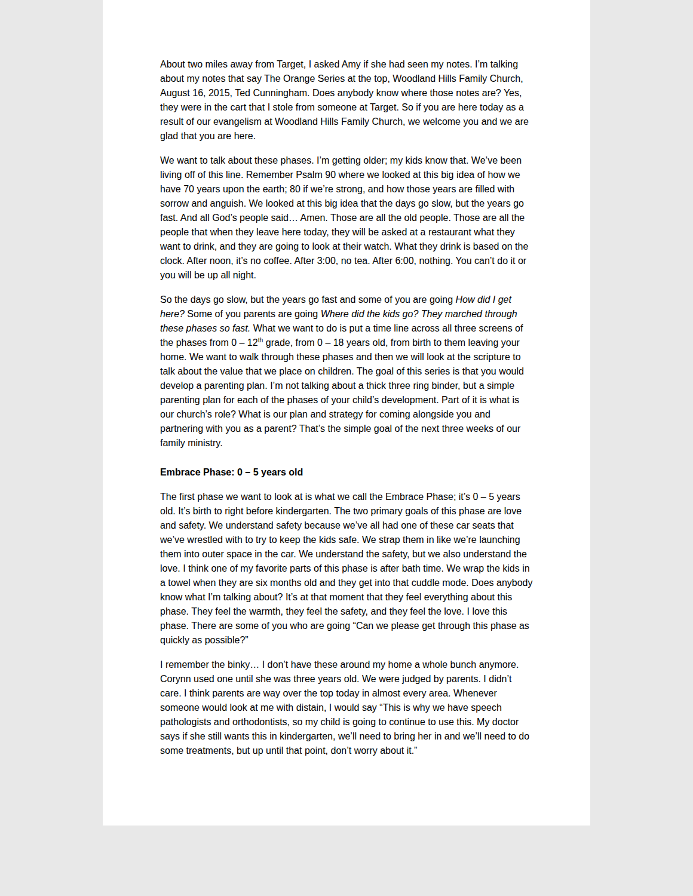About two miles away from Target, I asked Amy if she had seen my notes. I’m talking about my notes that say The Orange Series at the top, Woodland Hills Family Church, August 16, 2015, Ted Cunningham. Does anybody know where those notes are? Yes, they were in the cart that I stole from someone at Target. So if you are here today as a result of our evangelism at Woodland Hills Family Church, we welcome you and we are glad that you are here.
We want to talk about these phases. I’m getting older; my kids know that. We’ve been living off of this line. Remember Psalm 90 where we looked at this big idea of how we have 70 years upon the earth; 80 if we’re strong, and how those years are filled with sorrow and anguish. We looked at this big idea that the days go slow, but the years go fast. And all God’s people said… Amen. Those are all the old people. Those are all the people that when they leave here today, they will be asked at a restaurant what they want to drink, and they are going to look at their watch. What they drink is based on the clock. After noon, it’s no coffee. After 3:00, no tea. After 6:00, nothing. You can’t do it or you will be up all night.
So the days go slow, but the years go fast and some of you are going How did I get here? Some of you parents are going Where did the kids go? They marched through these phases so fast. What we want to do is put a time line across all three screens of the phases from 0 – 12th grade, from 0 – 18 years old, from birth to them leaving your home. We want to walk through these phases and then we will look at the scripture to talk about the value that we place on children. The goal of this series is that you would develop a parenting plan. I’m not talking about a thick three ring binder, but a simple parenting plan for each of the phases of your child’s development. Part of it is what is our church’s role? What is our plan and strategy for coming alongside you and partnering with you as a parent? That’s the simple goal of the next three weeks of our family ministry.
Embrace Phase: 0 – 5 years old
The first phase we want to look at is what we call the Embrace Phase; it’s 0 – 5 years old. It’s birth to right before kindergarten. The two primary goals of this phase are love and safety. We understand safety because we’ve all had one of these car seats that we’ve wrestled with to try to keep the kids safe. We strap them in like we’re launching them into outer space in the car. We understand the safety, but we also understand the love. I think one of my favorite parts of this phase is after bath time. We wrap the kids in a towel when they are six months old and they get into that cuddle mode. Does anybody know what I’m talking about? It’s at that moment that they feel everything about this phase. They feel the warmth, they feel the safety, and they feel the love. I love this phase. There are some of you who are going “Can we please get through this phase as quickly as possible?”
I remember the binky… I don’t have these around my home a whole bunch anymore. Corynn used one until she was three years old. We were judged by parents. I didn’t care. I think parents are way over the top today in almost every area. Whenever someone would look at me with distain, I would say “This is why we have speech pathologists and orthodontists, so my child is going to continue to use this. My doctor says if she still wants this in kindergarten, we’ll need to bring her in and we’ll need to do some treatments, but up until that point, don’t worry about it.”